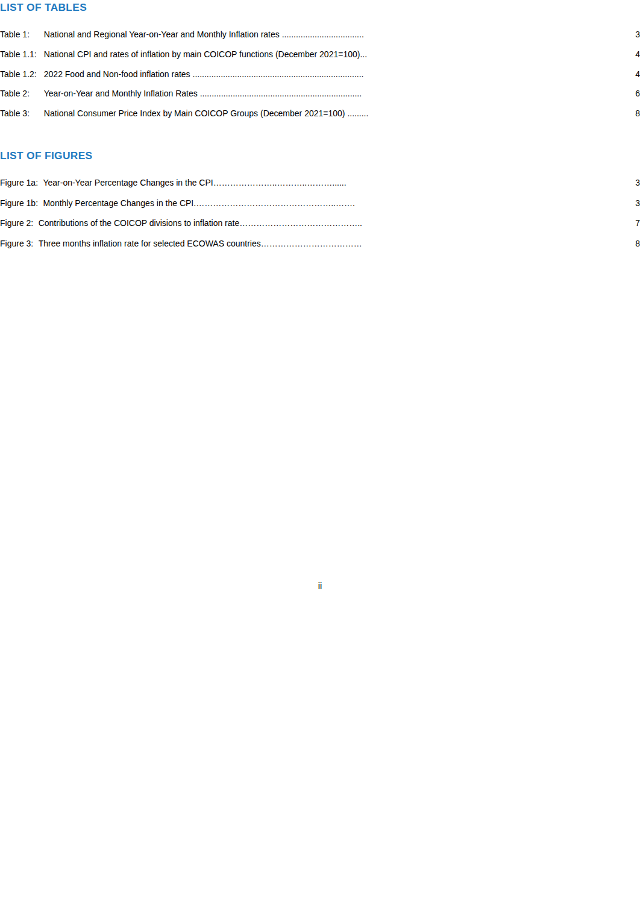LIST OF TABLES
Table 1: National and Regional Year-on-Year and Monthly Inflation rates ................................... 3
Table 1.1: National CPI and rates of inflation by main COICOP functions (December 2021=100)... 4
Table 1.2: 2022 Food and Non-food inflation rates ......................................................................... 4
Table 2: Year-on-Year and Monthly Inflation Rates ..................................................................... 6
Table 3: National Consumer Price Index by Main COICOP Groups (December 2021=100) ......... 8
LIST OF FIGURES
Figure 1a: Year-on-Year Percentage Changes in the CPI…………………..………..………...... 3
Figure 1b: Monthly Percentage Changes in the CPI.…………………………………………..……. 3
Figure 2: Contributions of the COICOP divisions to inflation rate…………………………………….. 7
Figure 3: Three months inflation rate for selected ECOWAS countries……………………………… 8
ii